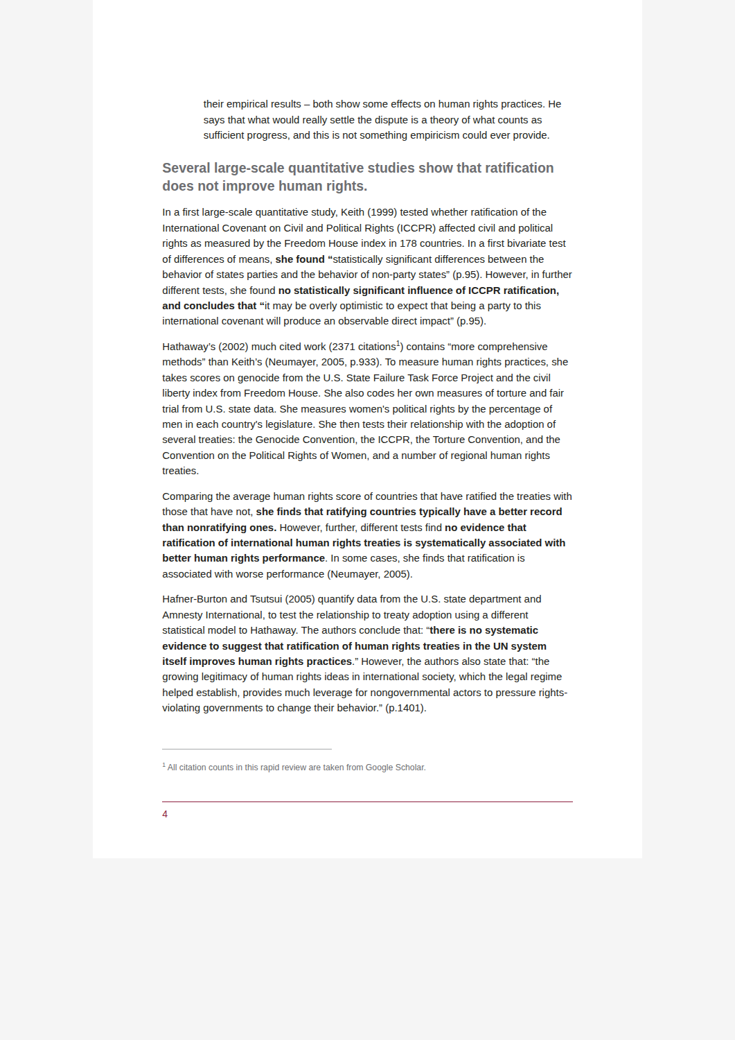their empirical results – both show some effects on human rights practices. He says that what would really settle the dispute is a theory of what counts as sufficient progress, and this is not something empiricism could ever provide.
Several large-scale quantitative studies show that ratification does not improve human rights.
In a first large-scale quantitative study, Keith (1999) tested whether ratification of the International Covenant on Civil and Political Rights (ICCPR) affected civil and political rights as measured by the Freedom House index in 178 countries. In a first bivariate test of differences of means, she found “statistically significant differences between the behavior of states parties and the behavior of non-party states” (p.95). However, in further different tests, she found no statistically significant influence of ICCPR ratification, and concludes that “it may be overly optimistic to expect that being a party to this international covenant will produce an observable direct impact” (p.95).
Hathaway’s (2002) much cited work (2371 citations1) contains “more comprehensive methods” than Keith’s (Neumayer, 2005, p.933). To measure human rights practices, she takes scores on genocide from the U.S. State Failure Task Force Project and the civil liberty index from Freedom House. She also codes her own measures of torture and fair trial from U.S. state data. She measures women's political rights by the percentage of men in each country's legislature. She then tests their relationship with the adoption of several treaties: the Genocide Convention, the ICCPR, the Torture Convention, and the Convention on the Political Rights of Women, and a number of regional human rights treaties.
Comparing the average human rights score of countries that have ratified the treaties with those that have not, she finds that ratifying countries typically have a better record than nonratifying ones. However, further, different tests find no evidence that ratification of international human rights treaties is systematically associated with better human rights performance. In some cases, she finds that ratification is associated with worse performance (Neumayer, 2005).
Hafner-Burton and Tsutsui (2005) quantify data from the U.S. state department and Amnesty International, to test the relationship to treaty adoption using a different statistical model to Hathaway. The authors conclude that: “there is no systematic evidence to suggest that ratification of human rights treaties in the UN system itself improves human rights practices.” However, the authors also state that: “the growing legitimacy of human rights ideas in international society, which the legal regime helped establish, provides much leverage for nongovernmental actors to pressure rights-violating governments to change their behavior.” (p.1401).
1 All citation counts in this rapid review are taken from Google Scholar.
4